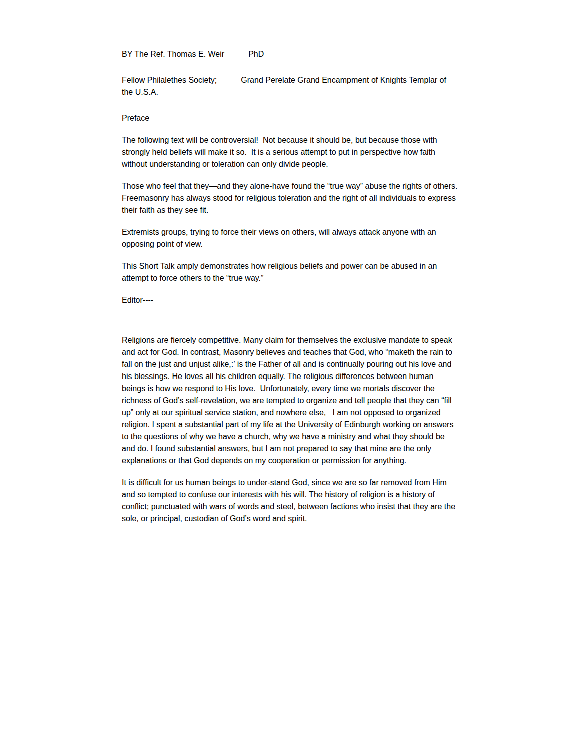BY The Ref. Thomas E. Weir PhD
Fellow Philalethes Society; Grand Perelate Grand Encampment of Knights Templar of the U.S.A.
Preface
The following text will be controversial! Not because it should be, but because those with strongly held beliefs will make it so. It is a serious attempt to put in perspective how faith without understanding or toleration can only divide people.
Those who feel that they—and they alone-have found the “true way” abuse the rights of others. Freemasonry has always stood for religious toleration and the right of all individuals to express their faith as they see fit.
Extremists groups, trying to force their views on others, will always attack anyone with an opposing point of view.
This Short Talk amply demonstrates how religious beliefs and power can be abused in an attempt to force others to the “true way.”
Editor----
Religions are fiercely competitive. Many claim for themselves the exclusive mandate to speak and act for God. In contrast, Masonry believes and teaches that God, who “maketh the rain to fall on the just and unjust alike,:’ is the Father of all and is continually pouring out his love and his blessings. He loves all his children equally. The religious differences between human beings is how we respond to His love. Unfortunately, every time we mortals discover the richness of God’s self-revelation, we are tempted to organize and tell people that they can “fill up” only at our spiritual service station, and nowhere else, I am not opposed to organized religion. I spent a substantial part of my life at the University of Edinburgh working on answers to the questions of why we have a church, why we have a ministry and what they should be and do. I found substantial answers, but I am not prepared to say that mine are the only explanations or that God depends on my cooperation or permission for anything.
It is difficult for us human beings to under-stand God, since we are so far removed from Him and so tempted to confuse our interests with his will. The history of religion is a history of conflict; punctuated with wars of words and steel, between factions who insist that they are the sole, or principal, custodian of God’s word and spirit.